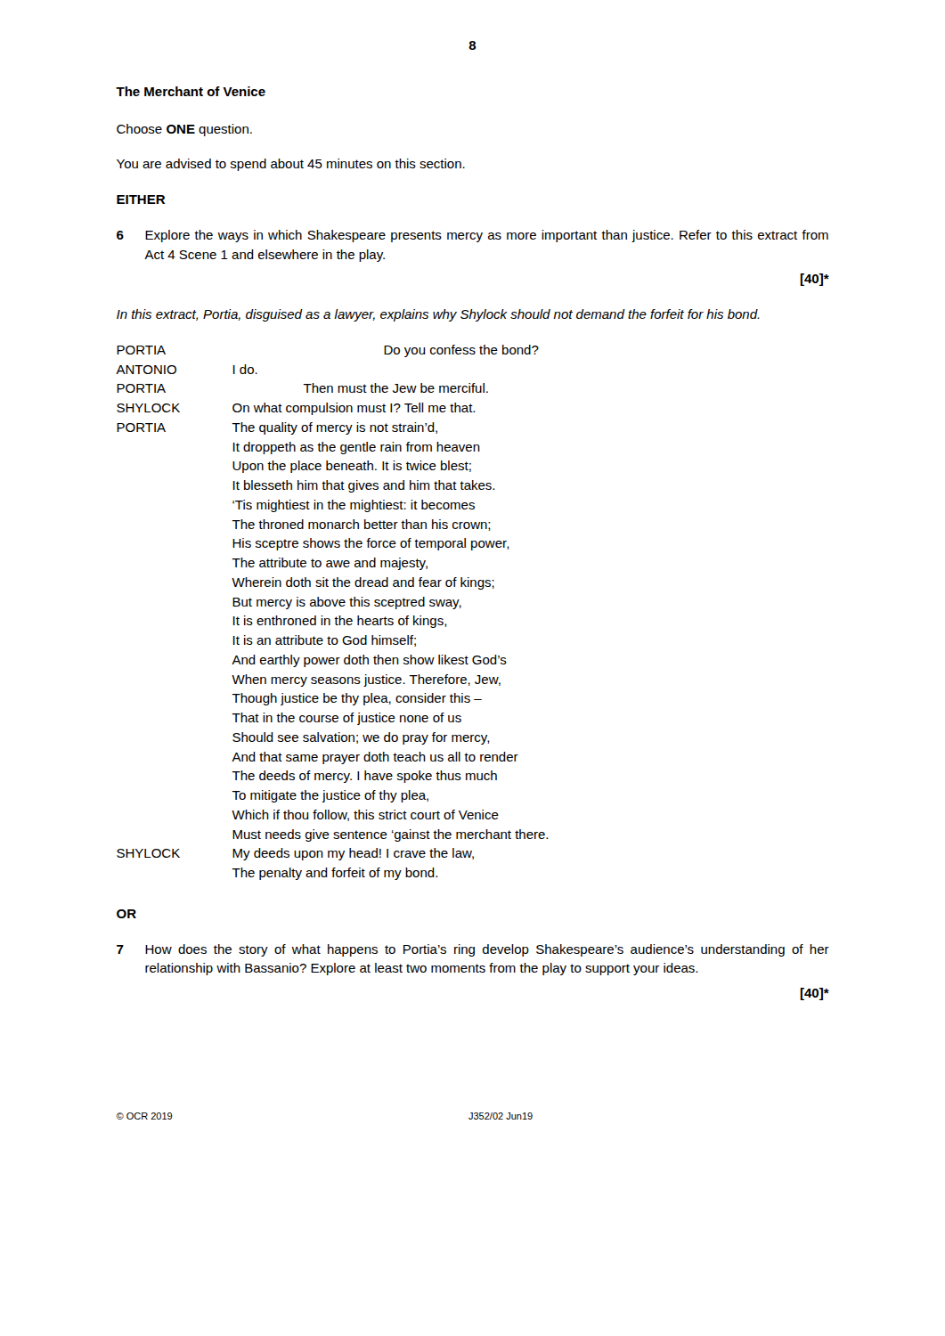8
The Merchant of Venice
Choose ONE question.
You are advised to spend about 45 minutes on this section.
EITHER
6
Explore the ways in which Shakespeare presents mercy as more important than justice. Refer to this extract from Act 4 Scene 1 and elsewhere in the play.
[40]*
In this extract, Portia, disguised as a lawyer, explains why Shylock should not demand the forfeit for his bond.
| PORTIA | Do you confess the bond? |
| ANTONIO | I do. |
| PORTIA | Then must the Jew be merciful. |
| SHYLOCK | On what compulsion must I? Tell me that. |
| PORTIA | The quality of mercy is not strain’d, |
| | It droppeth as the gentle rain from heaven |
| | Upon the place beneath. It is twice blest; |
| | It blesseth him that gives and him that takes. |
| | ‘Tis mightiest in the mightiest: it becomes |
| | The throned monarch better than his crown; |
| | His sceptre shows the force of temporal power, |
| | The attribute to awe and majesty, |
| | Wherein doth sit the dread and fear of kings; |
| | But mercy is above this sceptred sway, |
| | It is enthroned in the hearts of kings, |
| | It is an attribute to God himself; |
| | And earthly power doth then show likest God’s |
| | When mercy seasons justice. Therefore, Jew, |
| | Though justice be thy plea, consider this – |
| | That in the course of justice none of us |
| | Should see salvation; we do pray for mercy, |
| | And that same prayer doth teach us all to render |
| | The deeds of mercy. I have spoke thus much |
| | To mitigate the justice of thy plea, |
| | Which if thou follow, this strict court of Venice |
| | Must needs give sentence ‘gainst the merchant there. |
| SHYLOCK | My deeds upon my head! I crave the law, |
| | The penalty and forfeit of my bond. |
OR
7
How does the story of what happens to Portia’s ring develop Shakespeare’s audience’s understanding of her relationship with Bassanio? Explore at least two moments from the play to support your ideas.
[40]*
© OCR 2019 J352/02 Jun19